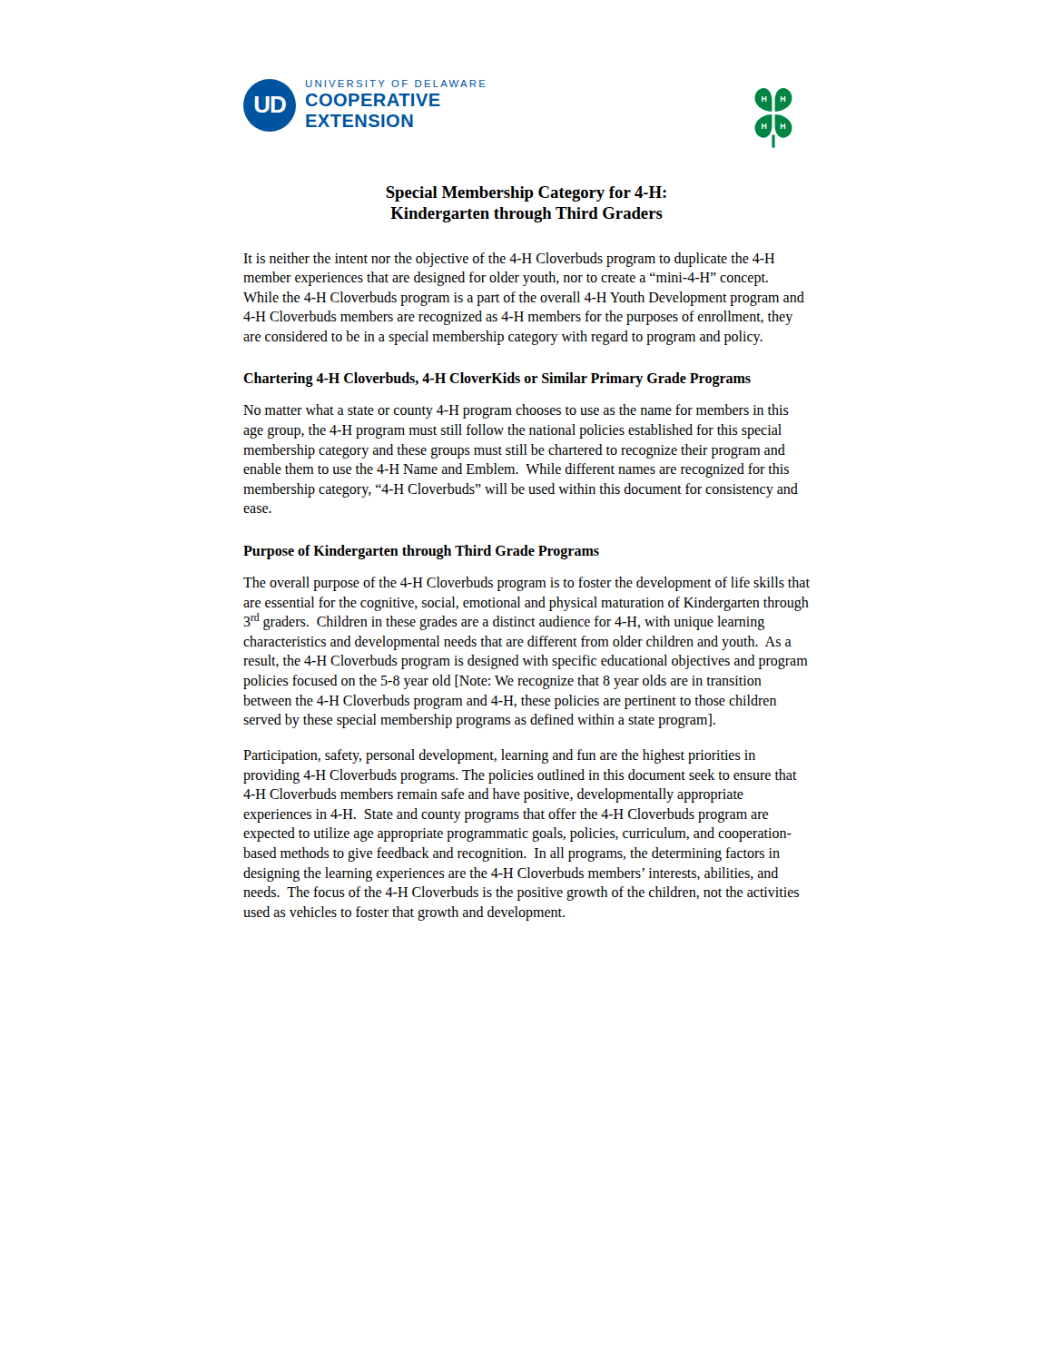UD
UNIVERSITY OF DELAWARE
COOPERATIVE
EXTENSION
H H H H
Special Membership Category for 4-H: Kindergarten through Third Graders
It is neither the intent nor the objective of the 4-H Cloverbuds program to duplicate the 4-H member experiences that are designed for older youth, nor to create a “mini-4-H” concept. While the 4-H Cloverbuds program is a part of the overall 4-H Youth Development program and 4-H Cloverbuds members are recognized as 4-H members for the purposes of enrollment, they are considered to be in a special membership category with regard to program and policy.
Chartering 4-H Cloverbuds, 4-H CloverKids or Similar Primary Grade Programs
No matter what a state or county 4-H program chooses to use as the name for members in this age group, the 4-H program must still follow the national policies established for this special membership category and these groups must still be chartered to recognize their program and enable them to use the 4-H Name and Emblem. While different names are recognized for this membership category, “4-H Cloverbuds” will be used within this document for consistency and ease.
Purpose of Kindergarten through Third Grade Programs
The overall purpose of the 4-H Cloverbuds program is to foster the development of life skills that are essential for the cognitive, social, emotional and physical maturation of Kindergarten through 3rd graders. Children in these grades are a distinct audience for 4-H, with unique learning characteristics and developmental needs that are different from older children and youth. As a result, the 4-H Cloverbuds program is designed with specific educational objectives and program policies focused on the 5-8 year old [Note: We recognize that 8 year olds are in transition between the 4-H Cloverbuds program and 4-H, these policies are pertinent to those children served by these special membership programs as defined within a state program].
Participation, safety, personal development, learning and fun are the highest priorities in providing 4-H Cloverbuds programs. The policies outlined in this document seek to ensure that 4-H Cloverbuds members remain safe and have positive, developmentally appropriate experiences in 4-H. State and county programs that offer the 4-H Cloverbuds program are expected to utilize age appropriate programmatic goals, policies, curriculum, and cooperation-based methods to give feedback and recognition. In all programs, the determining factors in designing the learning experiences are the 4-H Cloverbuds members’ interests, abilities, and needs. The focus of the 4-H Cloverbuds is the positive growth of the children, not the activities used as vehicles to foster that growth and development.